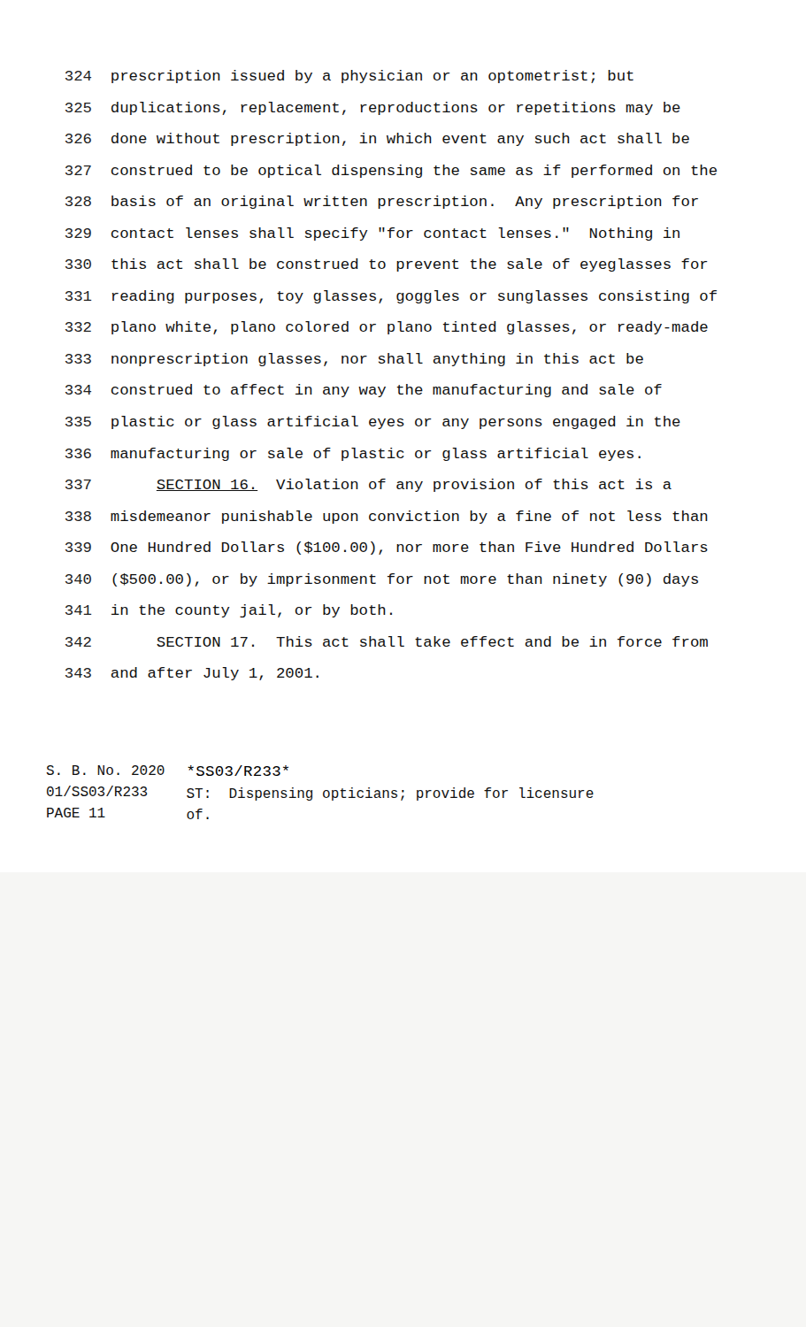prescription issued by a physician or an optometrist; but
duplications, replacement, reproductions or repetitions may be
done without prescription, in which event any such act shall be
construed to be optical dispensing the same as if performed on the
basis of an original written prescription. Any prescription for
contact lenses shall specify "for contact lenses." Nothing in
this act shall be construed to prevent the sale of eyeglasses for
reading purposes, toy glasses, goggles or sunglasses consisting of
plano white, plano colored or plano tinted glasses, or ready-made
nonprescription glasses, nor shall anything in this act be
construed to affect in any way the manufacturing and sale of
plastic or glass artificial eyes or any persons engaged in the
manufacturing or sale of plastic or glass artificial eyes.
SECTION 16. Violation of any provision of this act is a
misdemeanor punishable upon conviction by a fine of not less than
One Hundred Dollars ($100.00), nor more than Five Hundred Dollars
($500.00), or by imprisonment for not more than ninety (90) days
in the county jail, or by both.
SECTION 17. This act shall take effect and be in force from
and after July 1, 2001.
S. B. No. 2020 01/SS03/R233 PAGE 11
*SS03/R233* ST: Dispensing opticians; provide for licensure of.